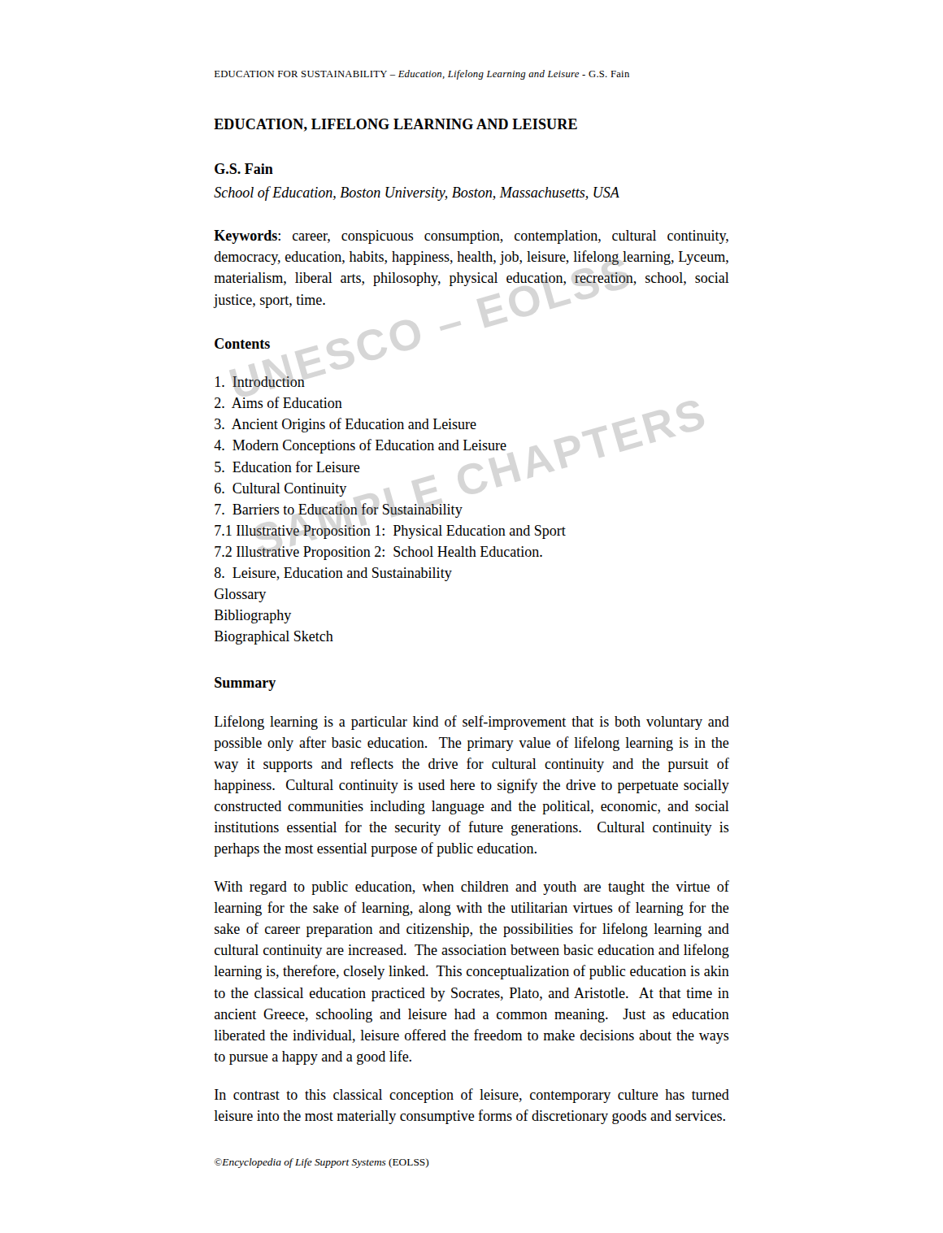EDUCATION FOR SUSTAINABILITY – Education, Lifelong Learning and Leisure - G.S. Fain
EDUCATION, LIFELONG LEARNING AND LEISURE
G.S. Fain
School of Education, Boston University, Boston, Massachusetts, USA
Keywords: career, conspicuous consumption, contemplation, cultural continuity, democracy, education, habits, happiness, health, job, leisure, lifelong learning, Lyceum, materialism, liberal arts, philosophy, physical education, recreation, school, social justice, sport, time.
Contents
1. Introduction
2. Aims of Education
3. Ancient Origins of Education and Leisure
4. Modern Conceptions of Education and Leisure
5. Education for Leisure
6. Cultural Continuity
7. Barriers to Education for Sustainability
7.1 Illustrative Proposition 1: Physical Education and Sport
7.2 Illustrative Proposition 2: School Health Education.
8. Leisure, Education and Sustainability
Glossary
Bibliography
Biographical Sketch
Summary
Lifelong learning is a particular kind of self-improvement that is both voluntary and possible only after basic education. The primary value of lifelong learning is in the way it supports and reflects the drive for cultural continuity and the pursuit of happiness. Cultural continuity is used here to signify the drive to perpetuate socially constructed communities including language and the political, economic, and social institutions essential for the security of future generations. Cultural continuity is perhaps the most essential purpose of public education.
With regard to public education, when children and youth are taught the virtue of learning for the sake of learning, along with the utilitarian virtues of learning for the sake of career preparation and citizenship, the possibilities for lifelong learning and cultural continuity are increased. The association between basic education and lifelong learning is, therefore, closely linked. This conceptualization of public education is akin to the classical education practiced by Socrates, Plato, and Aristotle. At that time in ancient Greece, schooling and leisure had a common meaning. Just as education liberated the individual, leisure offered the freedom to make decisions about the ways to pursue a happy and a good life.
In contrast to this classical conception of leisure, contemporary culture has turned leisure into the most materially consumptive forms of discretionary goods and services.
©Encyclopedia of Life Support Systems (EOLSS)
UNESCO – EOLSS
SAMPLE CHAPTERS